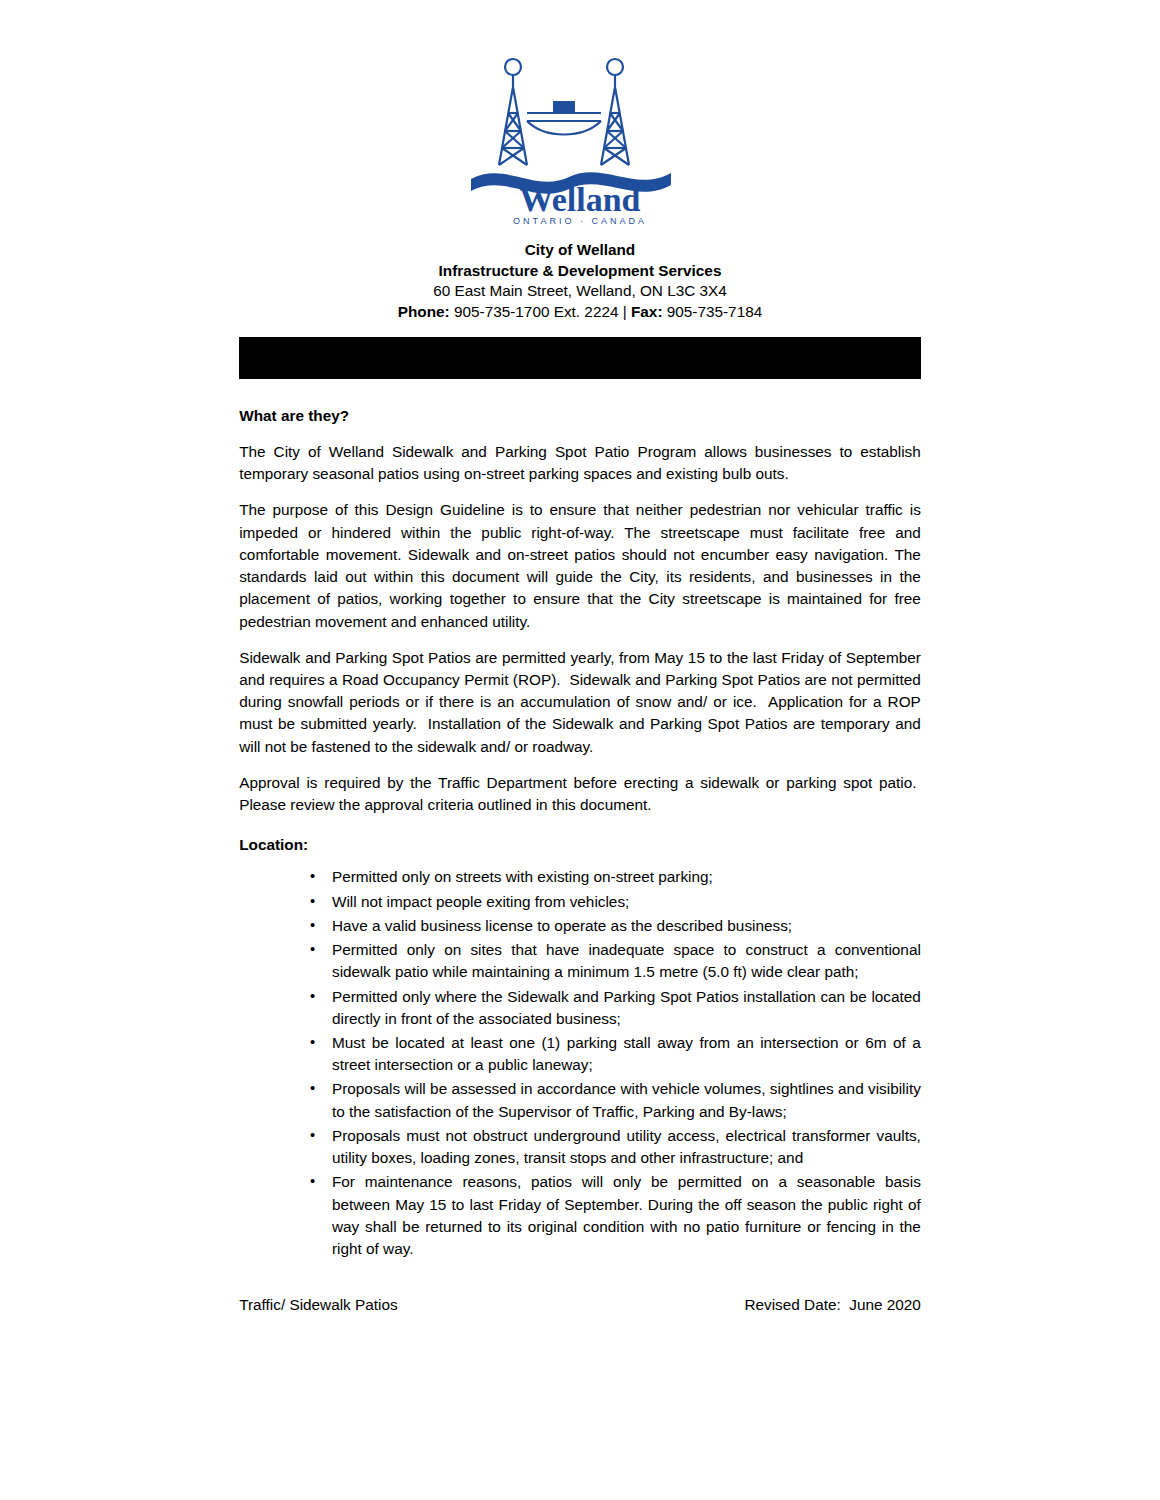Welland ONTARIO · CANADA
City of Welland
Infrastructure & Development Services
60 East Main Street, Welland, ON L3C 3X4
Phone: 905-735-1700 Ext. 2224 | Fax: 905-735-7184
What are they?
The City of Welland Sidewalk and Parking Spot Patio Program allows businesses to establish temporary seasonal patios using on-street parking spaces and existing bulb outs.
The purpose of this Design Guideline is to ensure that neither pedestrian nor vehicular traffic is impeded or hindered within the public right-of-way. The streetscape must facilitate free and comfortable movement. Sidewalk and on-street patios should not encumber easy navigation. The standards laid out within this document will guide the City, its residents, and businesses in the placement of patios, working together to ensure that the City streetscape is maintained for free pedestrian movement and enhanced utility.
Sidewalk and Parking Spot Patios are permitted yearly, from May 15 to the last Friday of September and requires a Road Occupancy Permit (ROP). Sidewalk and Parking Spot Patios are not permitted during snowfall periods or if there is an accumulation of snow and/ or ice. Application for a ROP must be submitted yearly. Installation of the Sidewalk and Parking Spot Patios are temporary and will not be fastened to the sidewalk and/ or roadway.
Approval is required by the Traffic Department before erecting a sidewalk or parking spot patio. Please review the approval criteria outlined in this document.
Location:
Permitted only on streets with existing on-street parking;
Will not impact people exiting from vehicles;
Have a valid business license to operate as the described business;
Permitted only on sites that have inadequate space to construct a conventional sidewalk patio while maintaining a minimum 1.5 metre (5.0 ft) wide clear path;
Permitted only where the Sidewalk and Parking Spot Patios installation can be located directly in front of the associated business;
Must be located at least one (1) parking stall away from an intersection or 6m of a street intersection or a public laneway;
Proposals will be assessed in accordance with vehicle volumes, sightlines and visibility to the satisfaction of the Supervisor of Traffic, Parking and By-laws;
Proposals must not obstruct underground utility access, electrical transformer vaults, utility boxes, loading zones, transit stops and other infrastructure; and
For maintenance reasons, patios will only be permitted on a seasonable basis between May 15 to last Friday of September. During the off season the public right of way shall be returned to its original condition with no patio furniture or fencing in the right of way.
Traffic/ Sidewalk Patios
Revised Date: June 2020